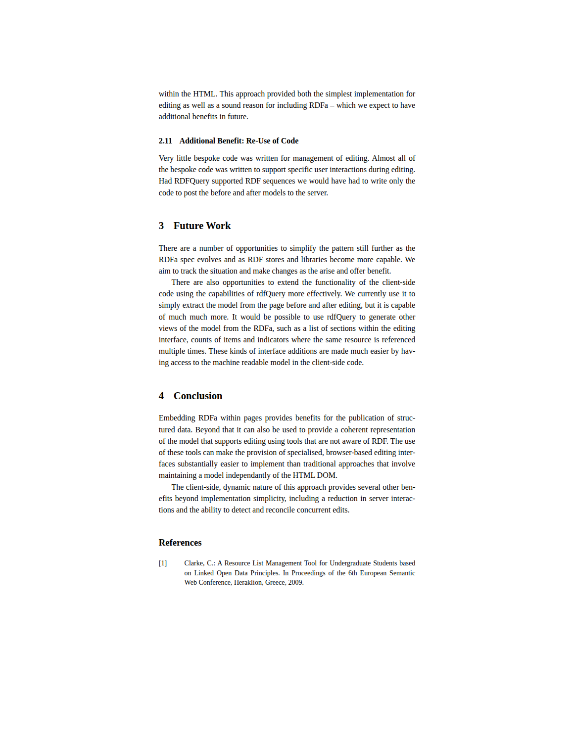within the HTML. This approach provided both the simplest implementation for editing as well as a sound reason for including RDFa – which we expect to have additional benefits in future.
2.11 Additional Benefit: Re-Use of Code
Very little bespoke code was written for management of editing. Almost all of the bespoke code was written to support specific user interactions during editing. Had RDFQuery supported RDF sequences we would have had to write only the code to post the before and after models to the server.
3 Future Work
There are a number of opportunities to simplify the pattern still further as the RDFa spec evolves and as RDF stores and libraries become more capable. We aim to track the situation and make changes as the arise and offer benefit.
There are also opportunities to extend the functionality of the client-side code using the capabilities of rdfQuery more effectively. We currently use it to simply extract the model from the page before and after editing, but it is capable of much much more. It would be possible to use rdfQuery to generate other views of the model from the RDFa, such as a list of sections within the editing interface, counts of items and indicators where the same resource is referenced multiple times. These kinds of interface additions are made much easier by having access to the machine readable model in the client-side code.
4 Conclusion
Embedding RDFa within pages provides benefits for the publication of structured data. Beyond that it can also be used to provide a coherent representation of the model that supports editing using tools that are not aware of RDF. The use of these tools can make the provision of specialised, browser-based editing interfaces substantially easier to implement than traditional approaches that involve maintaining a model independantly of the HTML DOM.
The client-side, dynamic nature of this approach provides several other benefits beyond implementation simplicity, including a reduction in server interactions and the ability to detect and reconcile concurrent edits.
References
[1]
Clarke, C.: A Resource List Management Tool for Undergraduate Students based on Linked Open Data Principles. In Proceedings of the 6th European Semantic Web Conference, Heraklion, Greece, 2009.